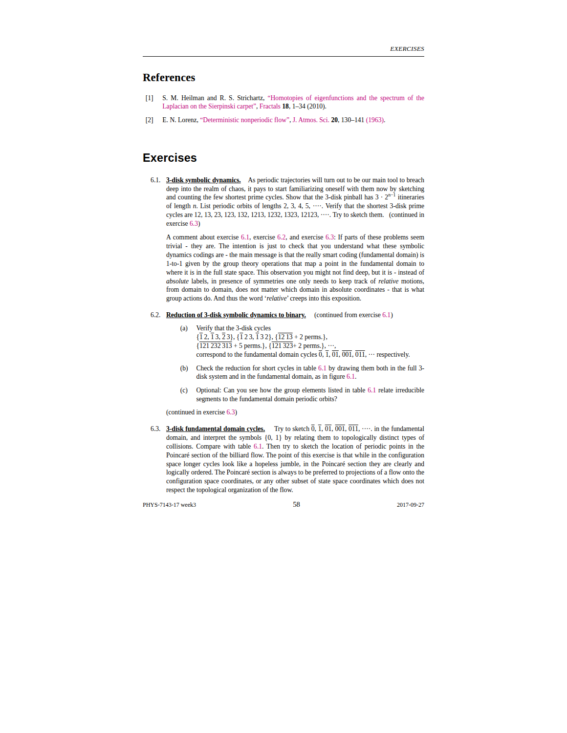EXERCISES
References
[1]
S. M. Heilman and R. S. Strichartz, “Homotopies of eigenfunctions and the spectrum of the Laplacian on the Sierpinski carpet”, Fractals 18, 1–34 (2010).
[2]
E. N. Lorenz, “Deterministic nonperiodic flow”, J. Atmos. Sci. 20, 130–141 (1963).
Exercises
6.1.
3-disk symbolic dynamics. As periodic trajectories will turn out to be our main tool to breach deep into the realm of chaos, it pays to start familiarizing oneself with them now by sketching and counting the few shortest prime cycles. Show that the 3-disk pinball has 3 · 2n−1 itineraries of length n. List periodic orbits of lengths 2, 3, 4, 5, ····. Verify that the shortest 3-disk prime cycles are 12, 13, 23, 123, 132, 1213, 1232, 1323, 12123, ····. Try to sketch them. (continued in exercise 6.3)
A comment about exercise 6.1, exercise 6.2, and exercise 6.3: If parts of these problems seem trivial - they are. The intention is just to check that you understand what these symbolic dynamics codings are - the main message is that the really smart coding (fundamental domain) is 1-to-1 given by the group theory operations that map a point in the fundamental domain to where it is in the full state space. This observation you might not find deep, but it is - instead of absolute labels, in presence of symmetries one only needs to keep track of relative motions, from domain to domain, does not matter which domain in absolute coordinates - that is what group actions do. And thus the word ‘relative’ creeps into this exposition.
6.2.
Reduction of 3-disk symbolic dynamics to binary. (continued from exercise 6.1)
(a)
Verify that the 3-disk cycles
{1 2, 1 3, 2 3}, {1 2 3, 1 3 2}, {12 13 + 2 perms.},
{121 232 313 + 5 perms.}, {121 323+ 2 perms.}, ···,
correspond to the fundamental domain cycles 0, 1, 01, 001, 011, ··· respectively.
(b)
Check the reduction for short cycles in table 6.1 by drawing them both in the full 3-disk system and in the fundamental domain, as in figure 6.1.
(c)
Optional: Can you see how the group elements listed in table 6.1 relate irreducible segments to the fundamental domain periodic orbits?
(continued in exercise 6.3)
6.3.
3-disk fundamental domain cycles. Try to sketch 0, 1, 01, 001, 011, ····. in the fundamental domain, and interpret the symbols {0, 1} by relating them to topologically distinct types of collisions. Compare with table 6.1. Then try to sketch the location of periodic points in the Poincaré section of the billiard flow. The point of this exercise is that while in the configuration space longer cycles look like a hopeless jumble, in the Poincaré section they are clearly and logically ordered. The Poincaré section is always to be preferred to projections of a flow onto the configuration space coordinates, or any other subset of state space coordinates which does not respect the topological organization of the flow.
PHYS-7143-17 week3
58
2017-09-27